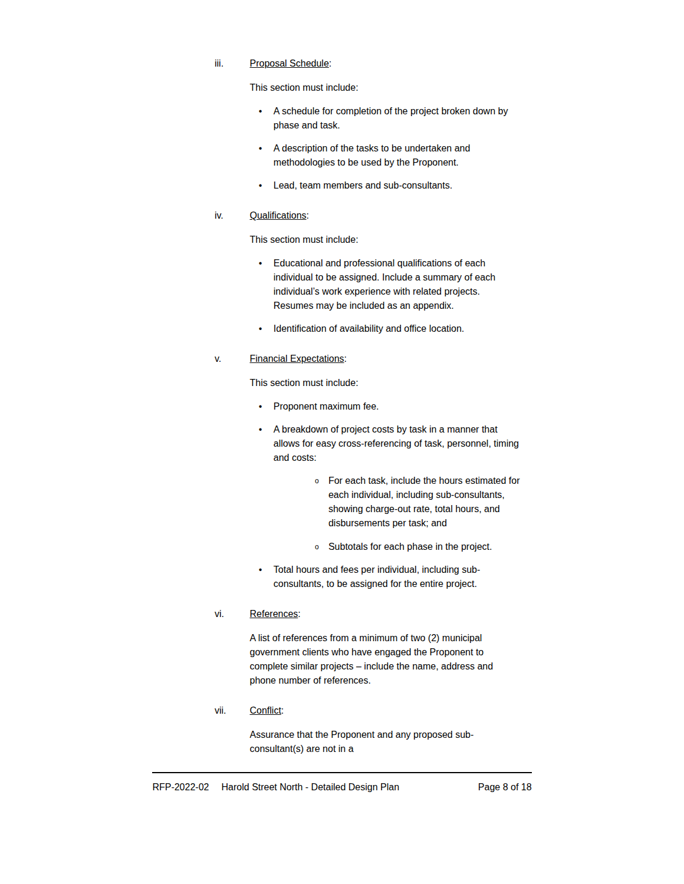iii. Proposal Schedule:
This section must include:
A schedule for completion of the project broken down by phase and task.
A description of the tasks to be undertaken and methodologies to be used by the Proponent.
Lead, team members and sub-consultants.
iv. Qualifications:
This section must include:
Educational and professional qualifications of each individual to be assigned. Include a summary of each individual’s work experience with related projects. Resumes may be included as an appendix.
Identification of availability and office location.
v. Financial Expectations:
This section must include:
Proponent maximum fee.
A breakdown of project costs by task in a manner that allows for easy cross-referencing of task, personnel, timing and costs:
For each task, include the hours estimated for each individual, including sub-consultants, showing charge-out rate, total hours, and disbursements per task; and
Subtotals for each phase in the project.
Total hours and fees per individual, including sub-consultants, to be assigned for the entire project.
vi. References:
A list of references from a minimum of two (2) municipal government clients who have engaged the Proponent to complete similar projects – include the name, address and phone number of references.
vii. Conflict:
Assurance that the Proponent and any proposed sub-consultant(s) are not in a
RFP-2022-02 Harold Street North - Detailed Design Plan
Page 8 of 18